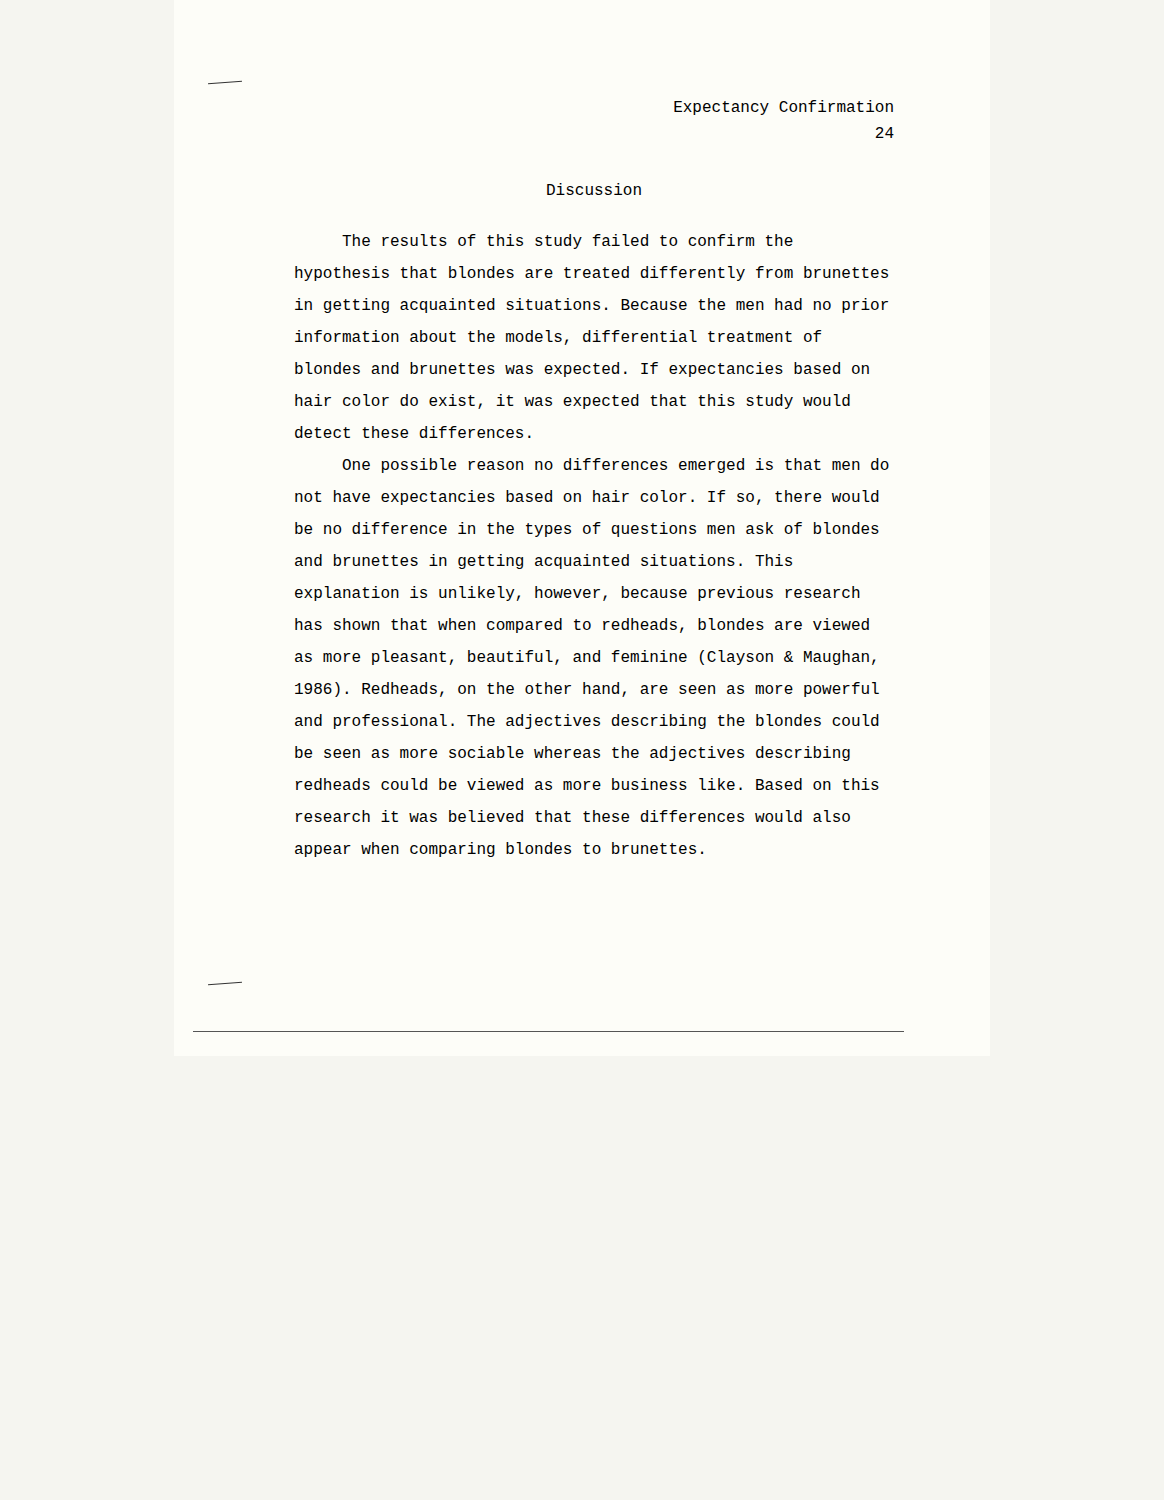Expectancy Confirmation 24
Discussion
The results of this study failed to confirm the hypothesis that blondes are treated differently from brunettes in getting acquainted situations. Because the men had no prior information about the models, differential treatment of blondes and brunettes was expected. If expectancies based on hair color do exist, it was expected that this study would detect these differences.
One possible reason no differences emerged is that men do not have expectancies based on hair color. If so, there would be no difference in the types of questions men ask of blondes and brunettes in getting acquainted situations. This explanation is unlikely, however, because previous research has shown that when compared to redheads, blondes are viewed as more pleasant, beautiful, and feminine (Clayson & Maughan, 1986). Redheads, on the other hand, are seen as more powerful and professional. The adjectives describing the blondes could be seen as more sociable whereas the adjectives describing redheads could be viewed as more business like. Based on this research it was believed that these differences would also appear when comparing blondes to brunettes.